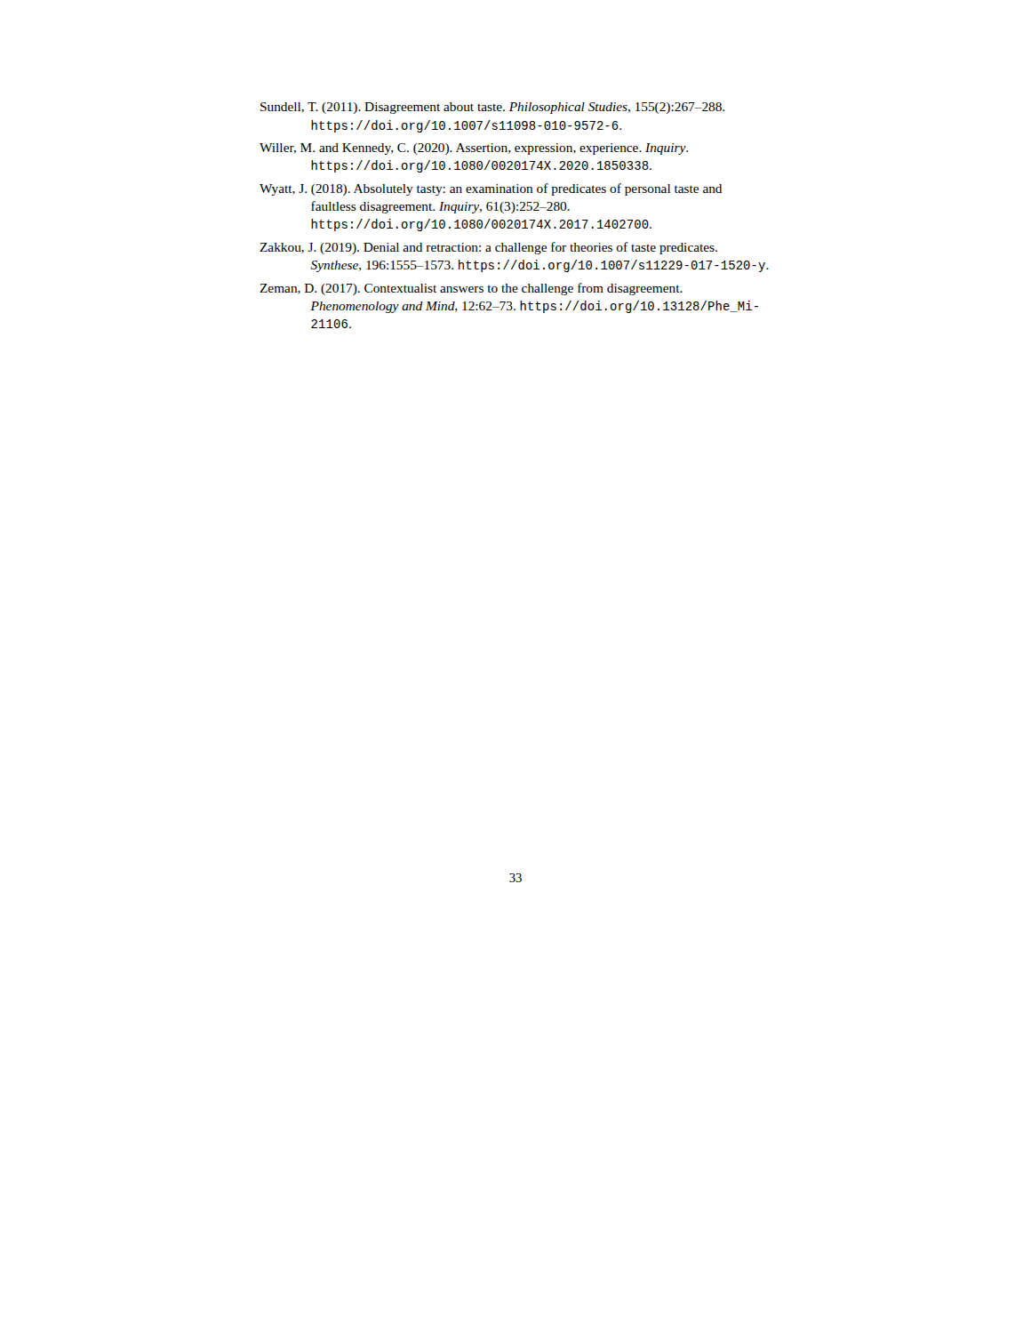Sundell, T. (2011). Disagreement about taste. Philosophical Studies, 155(2):267–288. https://doi.org/10.1007/s11098-010-9572-6.
Willer, M. and Kennedy, C. (2020). Assertion, expression, experience. Inquiry. https://doi.org/10.1080/0020174X.2020.1850338.
Wyatt, J. (2018). Absolutely tasty: an examination of predicates of personal taste and faultless disagreement. Inquiry, 61(3):252–280. https://doi.org/10.1080/0020174X.2017.1402700.
Zakkou, J. (2019). Denial and retraction: a challenge for theories of taste predicates. Synthese, 196:1555–1573. https://doi.org/10.1007/s11229-017-1520-y.
Zeman, D. (2017). Contextualist answers to the challenge from disagreement. Phenomenology and Mind, 12:62–73. https://doi.org/10.13128/Phe_Mi-21106.
33